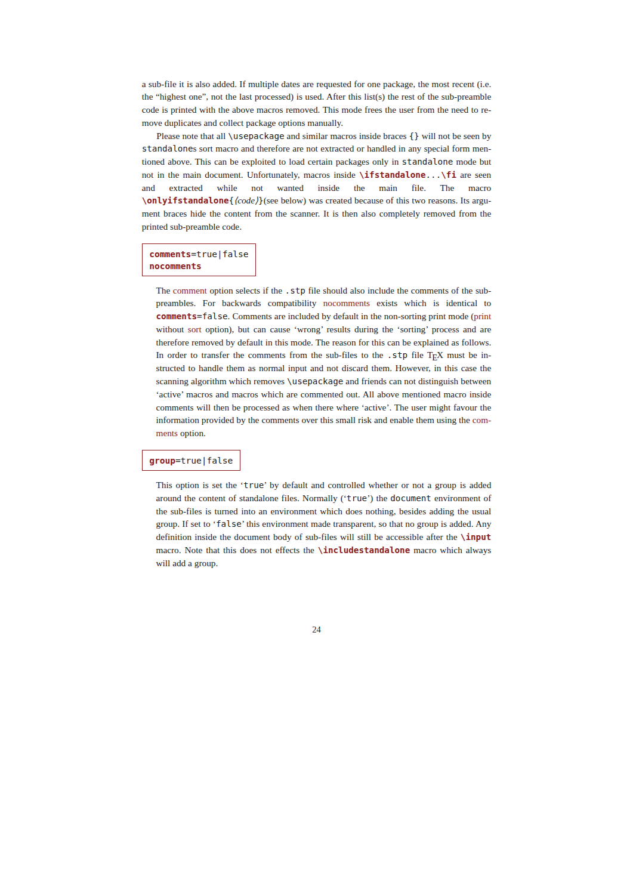a sub-file it is also added. If multiple dates are requested for one package, the most recent (i.e. the “highest one”, not the last processed) is used. After this list(s) the rest of the sub-preamble code is printed with the above macros removed. This mode frees the user from the need to remove duplicates and collect package options manually.
Please note that all \usepackage and similar macros inside braces {} will not be seen by standalones sort macro and therefore are not extracted or handled in any special form mentioned above. This can be exploited to load certain packages only in standalone mode but not in the main document. Unfortunately, macros inside \ifstandalone...\fi are seen and extracted while not wanted inside the main file. The macro \onlyifstandalone{⟨code⟩}(see below) was created because of this two reasons. Its argument braces hide the content from the scanner. It is then also completely removed from the printed sub-preamble code.
comments=true|false
nocomments
The comment option selects if the .stp file should also include the comments of the sub-preambles. For backwards compatibility nocomments exists which is identical to comments=false. Comments are included by default in the non-sorting print mode (print without sort option), but can cause ‘wrong’ results during the ‘sorting’ process and are therefore removed by default in this mode. The reason for this can be explained as follows. In order to transfer the comments from the sub-files to the .stp file TEX must be instructed to handle them as normal input and not discard them. However, in this case the scanning algorithm which removes \usepackage and friends can not distinguish between ‘active’ macros and macros which are commented out. All above mentioned macro inside comments will then be processed as when there where ‘active’. The user might favour the information provided by the comments over this small risk and enable them using the comments option.
group=true|false
This option is set the ‘true’ by default and controlled whether or not a group is added around the content of standalone files. Normally (‘true’) the document environment of the sub-files is turned into an environment which does nothing, besides adding the usual group. If set to ‘false’ this environment made transparent, so that no group is added. Any definition inside the document body of sub-files will still be accessible after the \input macro. Note that this does not effects the \includestandalone macro which always will add a group.
24